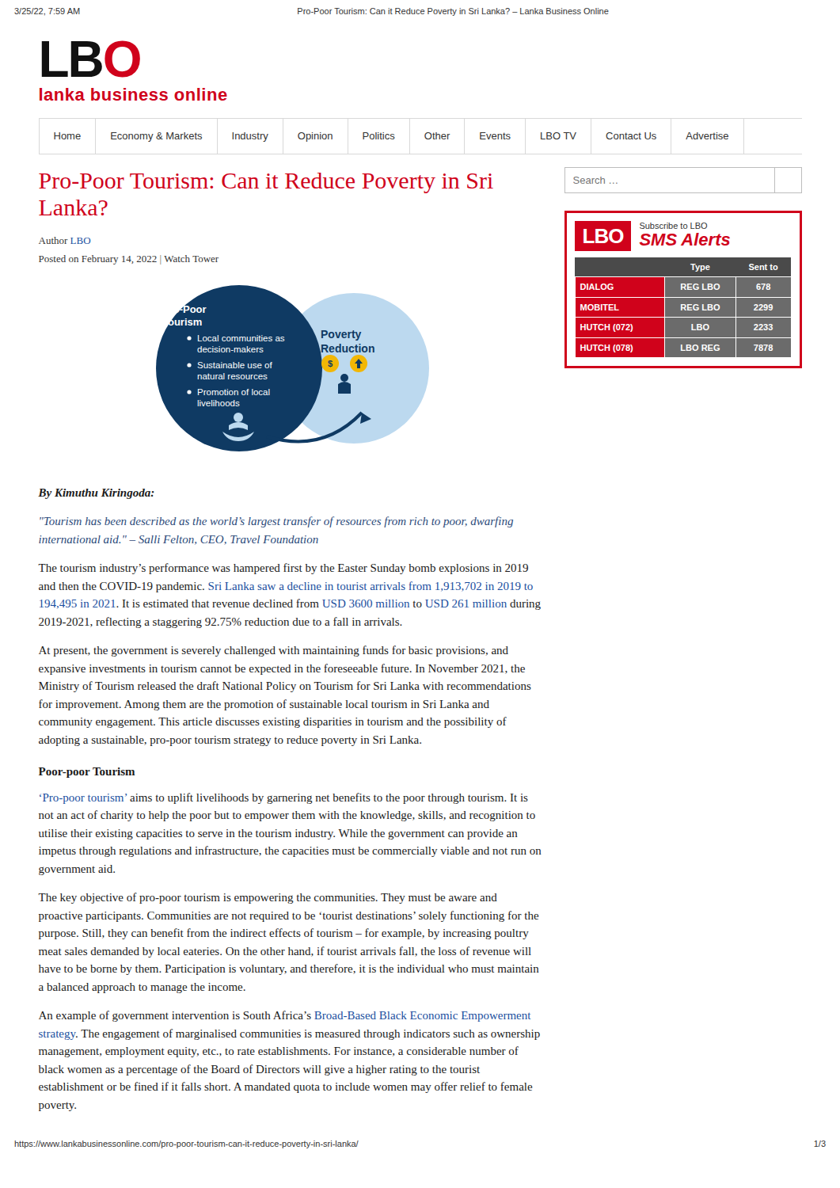3/25/22, 7:59 AM Pro-Poor Tourism: Can it Reduce Poverty in Sri Lanka? – Lanka Business Online
LBO lanka business online
Home
Economy & Markets
Industry
Opinion
Politics
Other
Events
LBO TV
Contact Us
Advertise
Pro-Poor Tourism: Can it Reduce Poverty in Sri Lanka?
Author LBO
Posted on February 14, 2022 | Watch Tower
Pro-Poor Tourism Local communities as decision-makers Sustainable use of natural resources Promotion of local livelihoods Poverty Reduction $
By Kimuthu Kiringoda:
"Tourism has been described as the world’s largest transfer of resources from rich to poor, dwarfing international aid." – Salli Felton, CEO, Travel Foundation
The tourism industry’s performance was hampered first by the Easter Sunday bomb explosions in 2019 and then the COVID-19 pandemic. Sri Lanka saw a decline in tourist arrivals from 1,913,702 in 2019 to 194,495 in 2021. It is estimated that revenue declined from USD 3600 million to USD 261 million during 2019-2021, reflecting a staggering 92.75% reduction due to a fall in arrivals.
At present, the government is severely challenged with maintaining funds for basic provisions, and expansive investments in tourism cannot be expected in the foreseeable future. In November 2021, the Ministry of Tourism released the draft National Policy on Tourism for Sri Lanka with recommendations for improvement. Among them are the promotion of sustainable local tourism in Sri Lanka and community engagement. This article discusses existing disparities in tourism and the possibility of adopting a sustainable, pro-poor tourism strategy to reduce poverty in Sri Lanka.
Poor-poor Tourism
‘Pro-poor tourism’ aims to uplift livelihoods by garnering net benefits to the poor through tourism. It is not an act of charity to help the poor but to empower them with the knowledge, skills, and recognition to utilise their existing capacities to serve in the tourism industry. While the government can provide an impetus through regulations and infrastructure, the capacities must be commercially viable and not run on government aid.
The key objective of pro-poor tourism is empowering the communities. They must be aware and proactive participants. Communities are not required to be ‘tourist destinations’ solely functioning for the purpose. Still, they can benefit from the indirect effects of tourism – for example, by increasing poultry meat sales demanded by local eateries. On the other hand, if tourist arrivals fall, the loss of revenue will have to be borne by them. Participation is voluntary, and therefore, it is the individual who must maintain a balanced approach to manage the income.
An example of government intervention is South Africa’s Broad-Based Black Economic Empowerment strategy. The engagement of marginalised communities is measured through indicators such as ownership management, employment equity, etc., to rate establishments. For instance, a considerable number of black women as a percentage of the Board of Directors will give a higher rating to the tourist establishment or be fined if it falls short. A mandated quota to include women may offer relief to female poverty.
Search
LBO Subscribe to LBO SMS Alerts
| | Type | Sent to |
| --- | --- | --- |
| DIALOG | REG LBO | 678 |
| MOBITEL | REG LBO | 2299 |
| HUTCH (072) | LBO | 2233 |
| HUTCH (078) | LBO REG | 7878 |
https://www.lankabusinessonline.com/pro-poor-tourism-can-it-reduce-poverty-in-sri-lanka/ 1/3